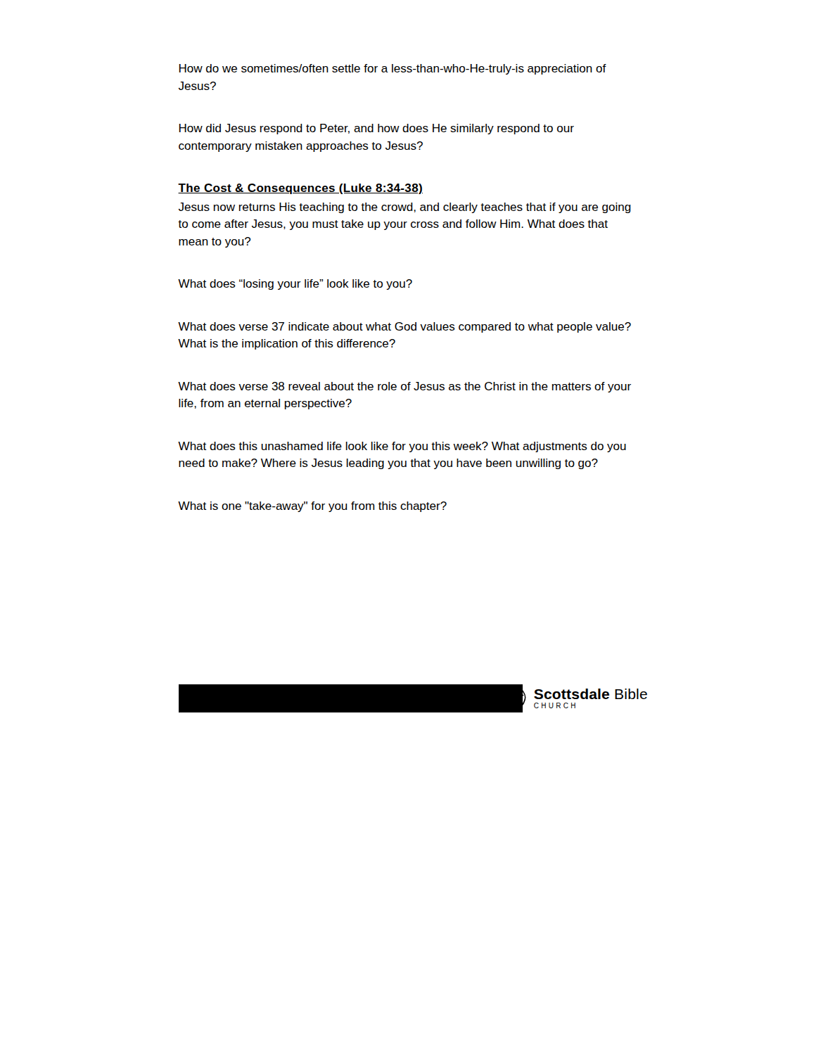How do we sometimes/often settle for a less-than-who-He-truly-is appreciation of Jesus?
How did Jesus respond to Peter, and how does He similarly respond to our contemporary mistaken approaches to Jesus?
The Cost & Consequences (Luke 8:34-38)
Jesus now returns His teaching to the crowd, and clearly teaches that if you are going to come after Jesus, you must take up your cross and follow Him. What does that mean to you?
What does “losing your life” look like to you?
What does verse 37 indicate about what God values compared to what people value? What is the implication of this difference?
What does verse 38 reveal about the role of Jesus as the Christ in the matters of your life, from an eternal perspective?
What does this unashamed life look like for you this week? What adjustments do you need to make? Where is Jesus leading you that you have been unwilling to go?
What is one "take-away" for you from this chapter?
Scottsdale Bible
CHURCH